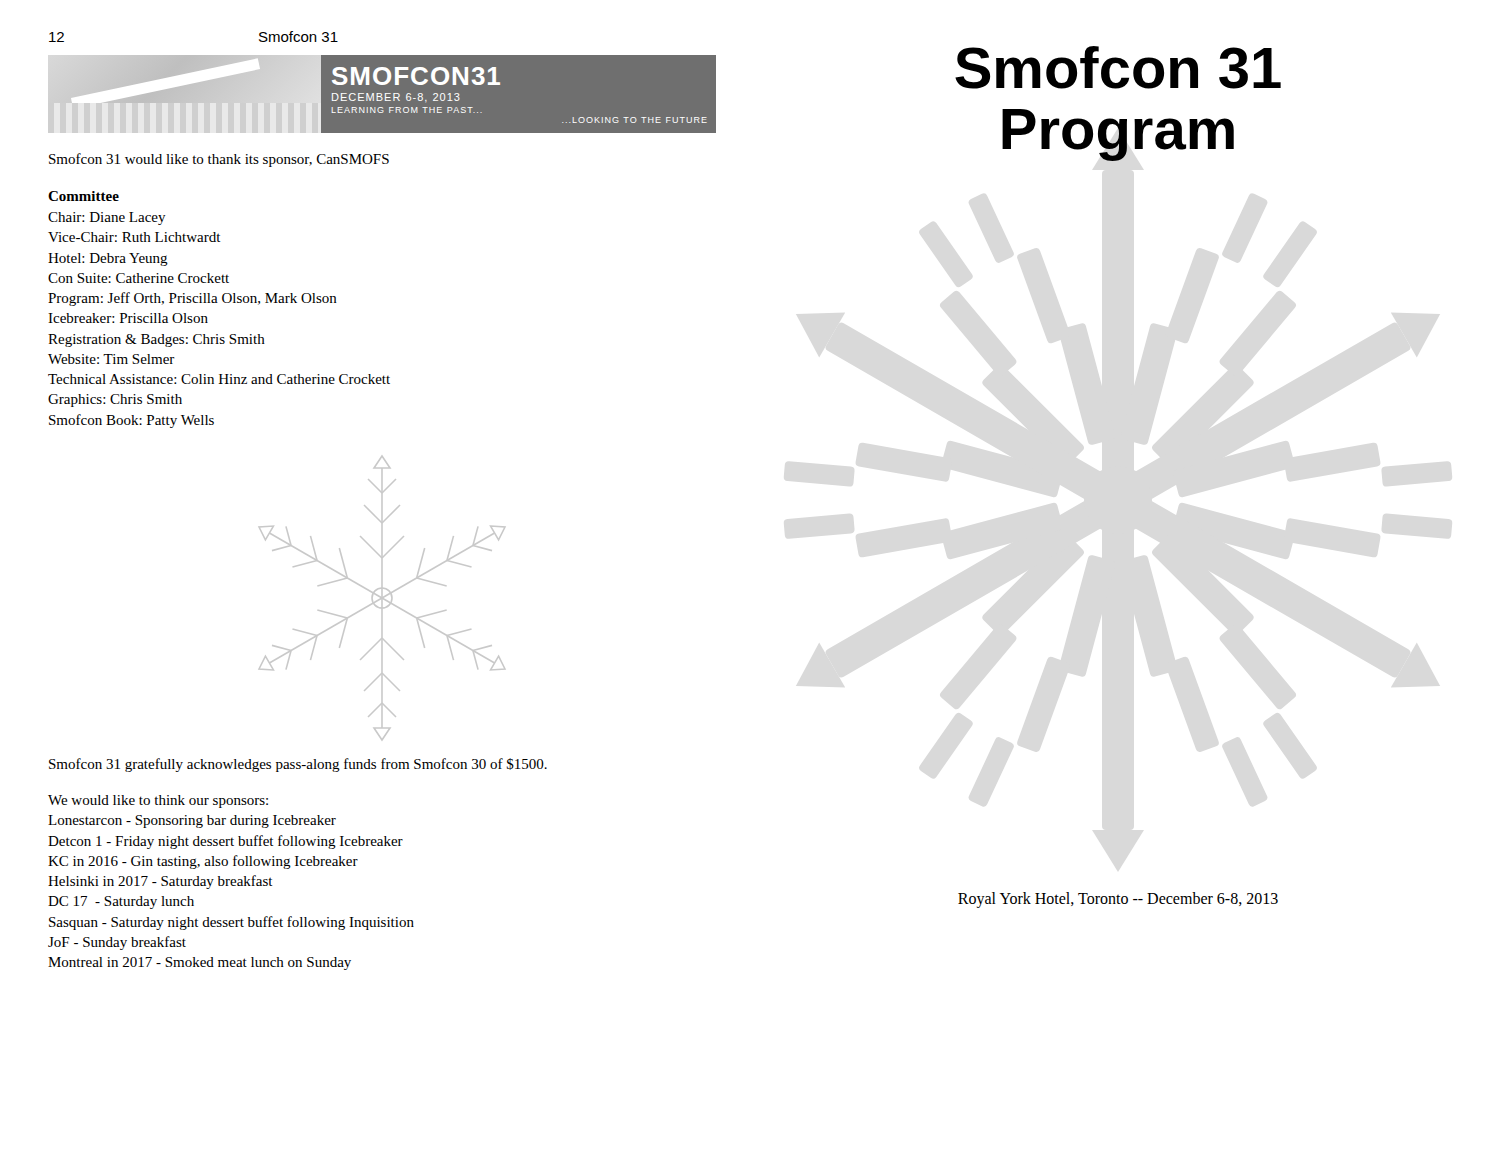12
Smofcon 31
SMOFCON31
DECEMBER 6-8, 2013
LEARNING FROM THE PAST...
...LOOKING TO THE FUTURE
Smofcon 31 would like to thank its sponsor, CanSMOFS
Committee
Chair: Diane Lacey
Vice-Chair: Ruth Lichtwardt
Hotel: Debra Yeung
Con Suite: Catherine Crockett
Program: Jeff Orth, Priscilla Olson, Mark Olson
Icebreaker: Priscilla Olson
Registration & Badges: Chris Smith
Website: Tim Selmer
Technical Assistance: Colin Hinz and Catherine Crockett
Graphics: Chris Smith
Smofcon Book: Patty Wells
Smofcon 31 gratefully acknowledges pass-along funds from Smofcon 30 of $1500.
We would like to think our sponsors:
Lonestarcon - Sponsoring bar during Icebreaker
Detcon 1 - Friday night dessert buffet following Icebreaker
KC in 2016 - Gin tasting, also following Icebreaker
Helsinki in 2017 - Saturday breakfast
DC 17 - Saturday lunch
Sasquan - Saturday night dessert buffet following Inquisition
JoF - Sunday breakfast
Montreal in 2017 - Smoked meat lunch on Sunday
Smofcon 31
Program
Royal York Hotel, Toronto -- December 6-8, 2013